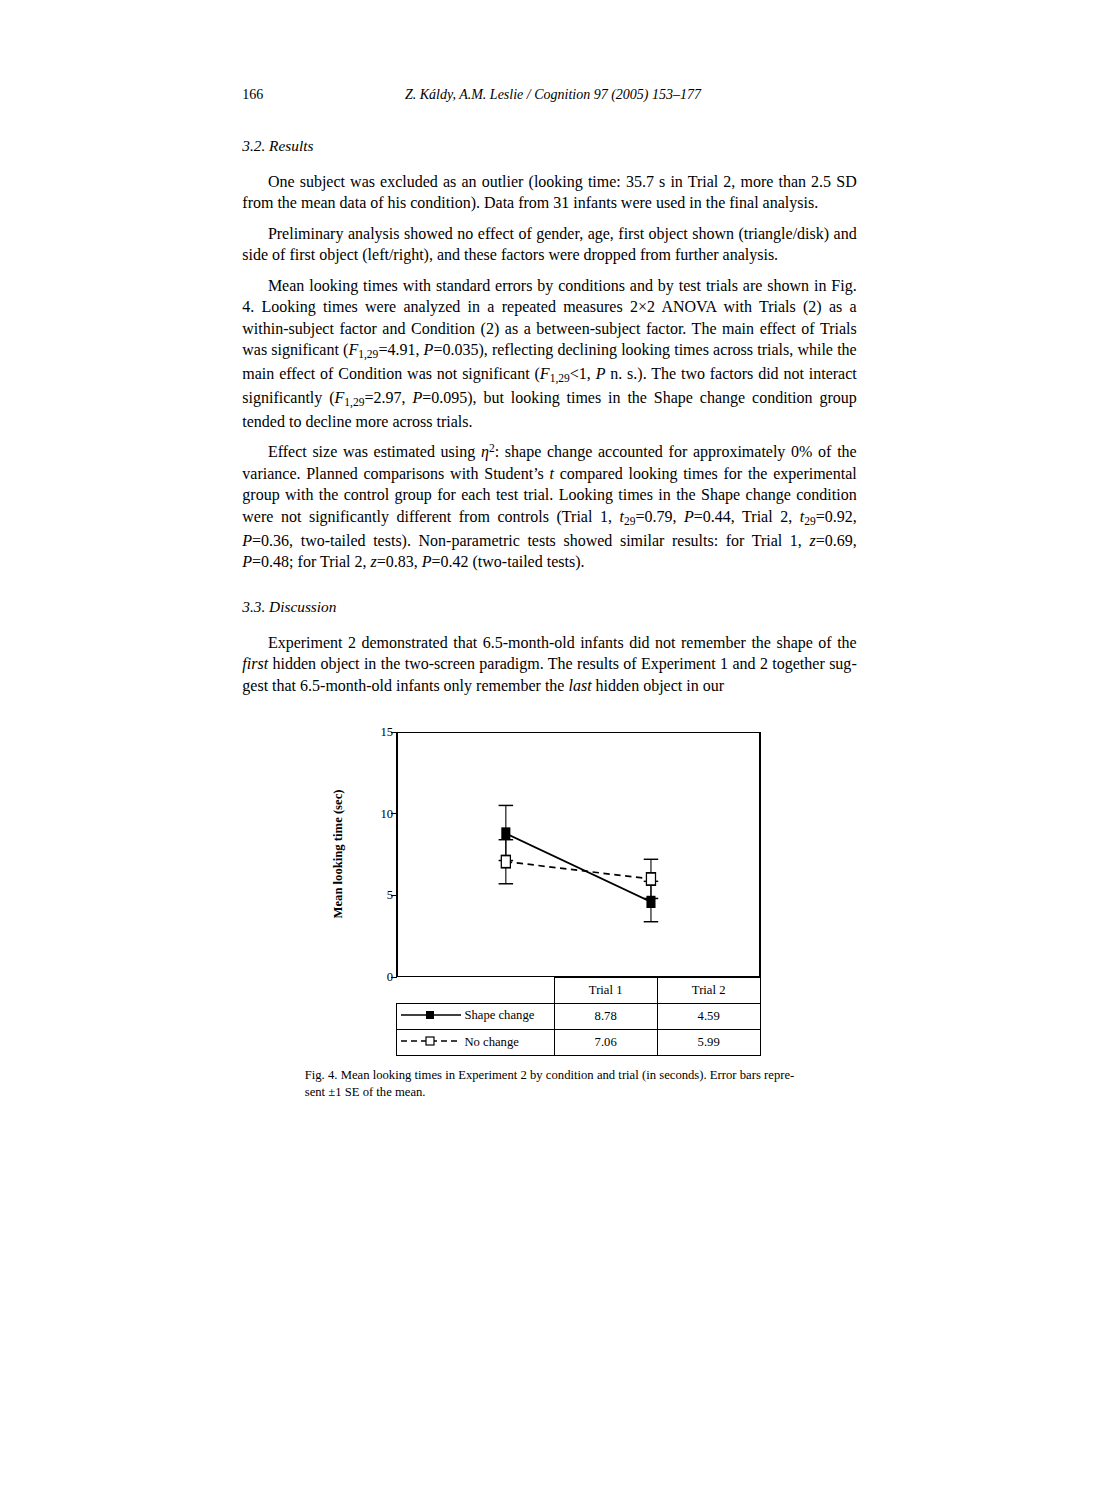166 Z. Káldy, A.M. Leslie / Cognition 97 (2005) 153–177
3.2. Results
One subject was excluded as an outlier (looking time: 35.7 s in Trial 2, more than 2.5 SD from the mean data of his condition). Data from 31 infants were used in the final analysis.
Preliminary analysis showed no effect of gender, age, first object shown (triangle/disk) and side of first object (left/right), and these factors were dropped from further analysis.
Mean looking times with standard errors by conditions and by test trials are shown in Fig. 4. Looking times were analyzed in a repeated measures 2×2 ANOVA with Trials (2) as a within-subject factor and Condition (2) as a between-subject factor. The main effect of Trials was significant (F 1,29=4.91, P=0.035), reflecting declining looking times across trials, while the main effect of Condition was not significant (F 1,29<1, P n. s.). The two factors did not interact significantly (F 1,29=2.97, P=0.095), but looking times in the Shape change condition group tended to decline more across trials.
Effect size was estimated using η 2: shape change accounted for approximately 0% of the variance. Planned comparisons with Student’s t compared looking times for the experimental group with the control group for each test trial. Looking times in the Shape change condition were not significantly different from controls (Trial 1, t 29=0.79, P=0.44, Trial 2, t 29=0.92, P=0.36, two-tailed tests). Non-parametric tests showed similar results: for Trial 1, z=0.69, P=0.48; for Trial 2, z=0.83, P=0.42 (two-tailed tests).
3.3. Discussion
Experiment 2 demonstrated that 6.5-month-old infants did not remember the shape of the first hidden object in the two-screen paradigm. The results of Experiment 1 and 2 together suggest that 6.5-month-old infants only remember the last hidden object in our
Mean looking time (sec)
15
10
5
0
No change: T1 7.06 -> y=105.9 ; T2 5.99 -> y=120.1
| | Trial 1 | Trial 2 |
| Shape change | 8.78 | 4.59 |
| No change | 7.06 | 5.99 |
Fig. 4. Mean looking times in Experiment 2 by condition and trial (in seconds). Error bars represent ±1 SE of the mean.